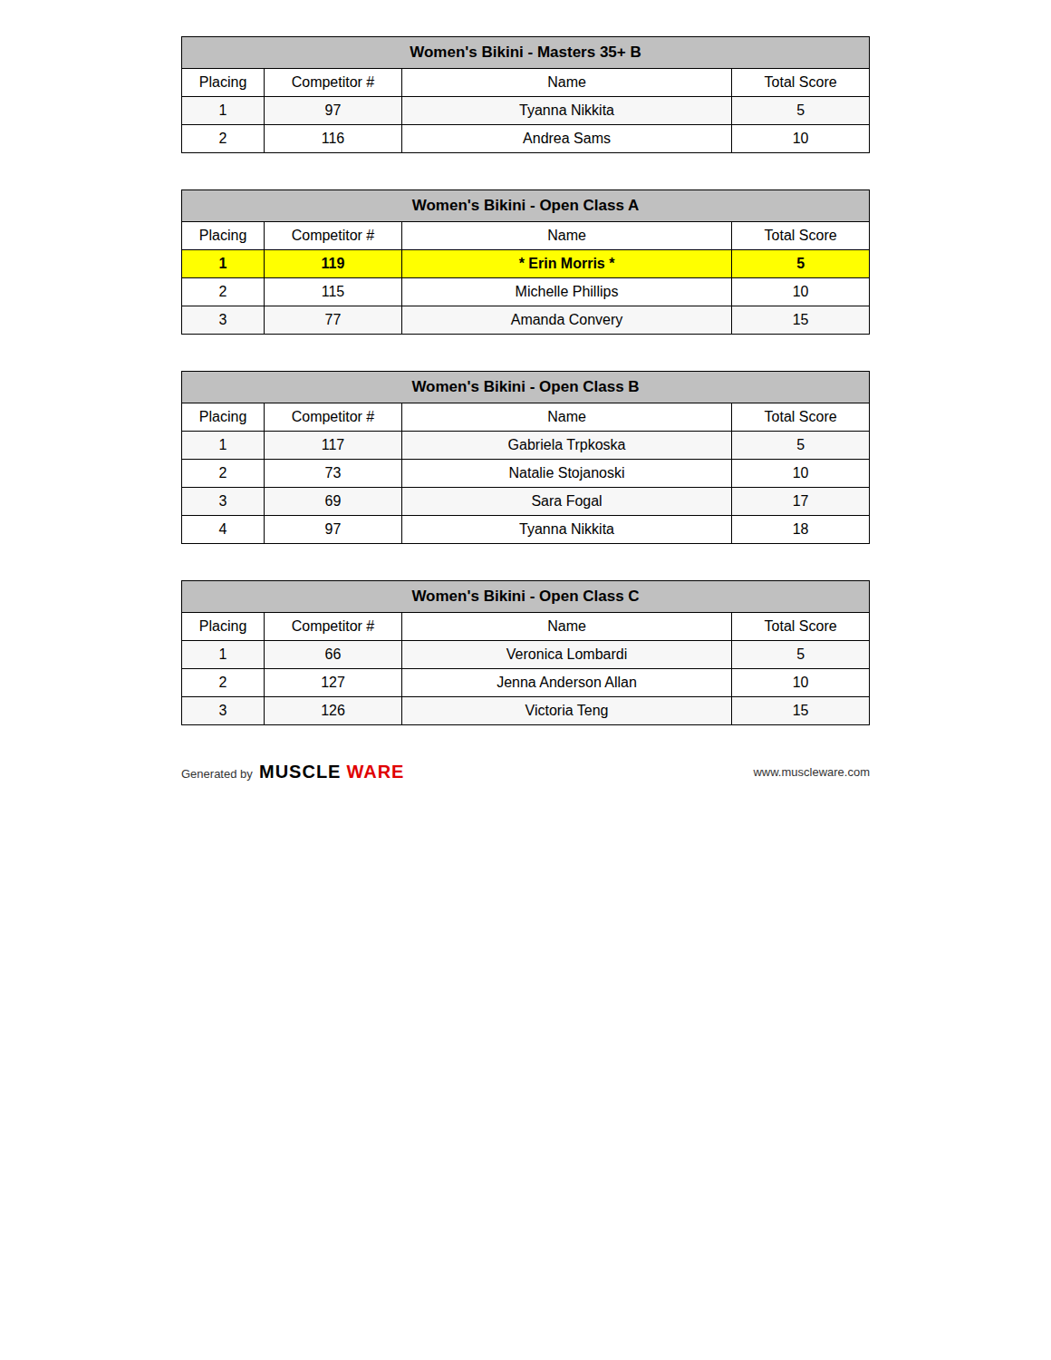Women's Bikini - Masters 35+ B
| Placing | Competitor # | Name | Total Score |
| --- | --- | --- | --- |
| 1 | 97 | Tyanna Nikkita | 5 |
| 2 | 116 | Andrea Sams | 10 |
Women's Bikini - Open Class A
| Placing | Competitor # | Name | Total Score |
| --- | --- | --- | --- |
| 1 | 119 | * Erin Morris * | 5 |
| 2 | 115 | Michelle Phillips | 10 |
| 3 | 77 | Amanda Convery | 15 |
Women's Bikini - Open Class B
| Placing | Competitor # | Name | Total Score |
| --- | --- | --- | --- |
| 1 | 117 | Gabriela Trpkoska | 5 |
| 2 | 73 | Natalie Stojanoski | 10 |
| 3 | 69 | Sara Fogal | 17 |
| 4 | 97 | Tyanna Nikkita | 18 |
Women's Bikini - Open Class C
| Placing | Competitor # | Name | Total Score |
| --- | --- | --- | --- |
| 1 | 66 | Veronica Lombardi | 5 |
| 2 | 127 | Jenna Anderson Allan | 10 |
| 3 | 126 | Victoria Teng | 15 |
Generated by MUSCLE WARE
www.muscleware.com